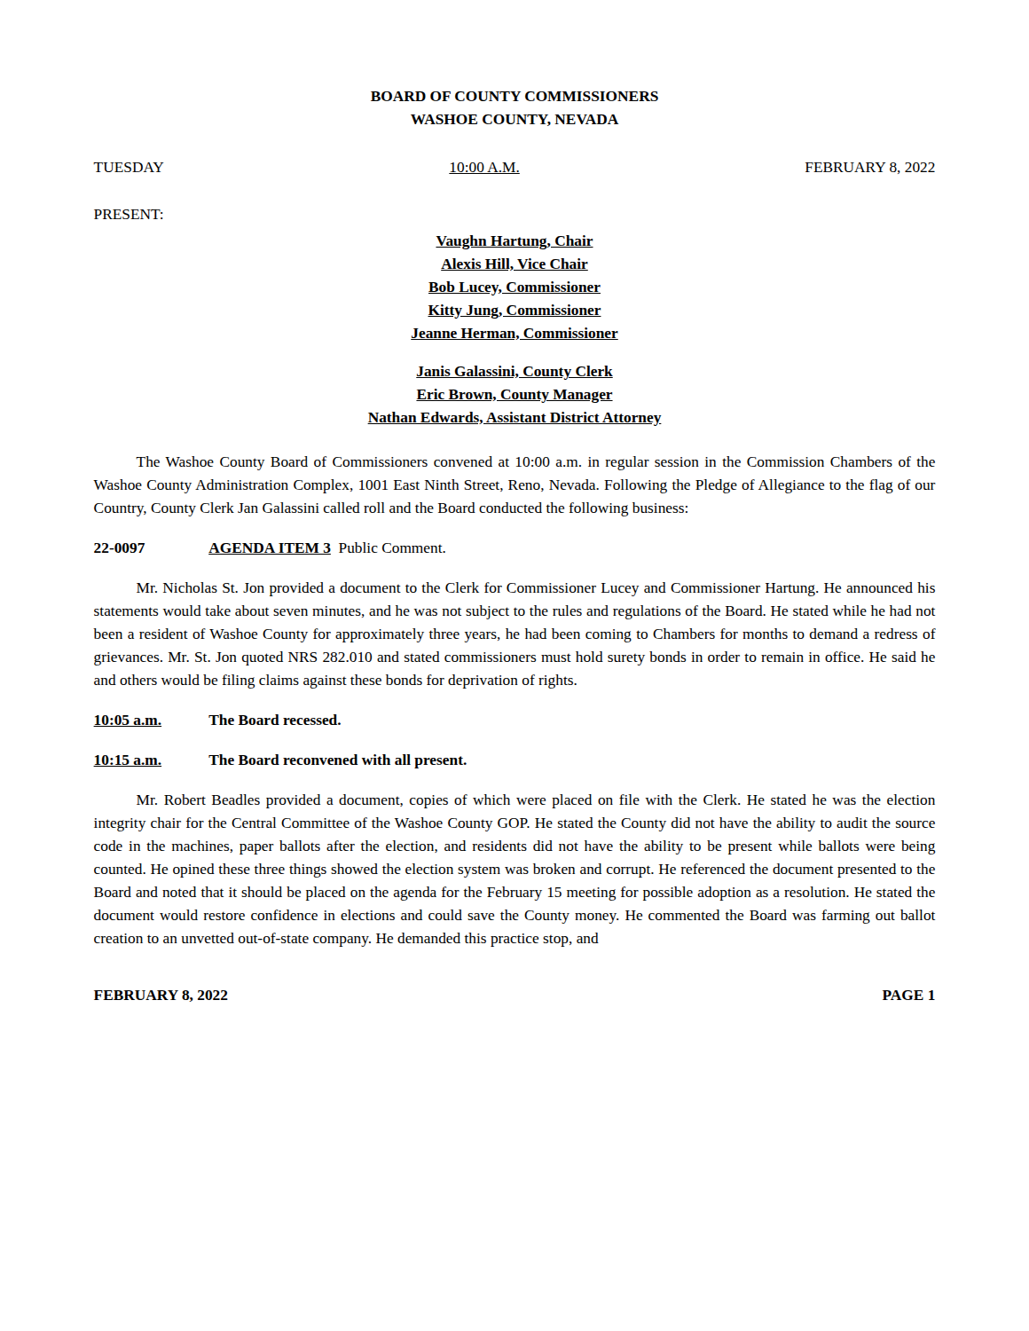BOARD OF COUNTY COMMISSIONERS WASHOE COUNTY, NEVADA
TUESDAY 10:00 A.M. FEBRUARY 8, 2022
PRESENT:
Vaughn Hartung, Chair Alexis Hill, Vice Chair Bob Lucey, Commissioner Kitty Jung, Commissioner Jeanne Herman, Commissioner Janis Galassini, County Clerk Eric Brown, County Manager Nathan Edwards, Assistant District Attorney
The Washoe County Board of Commissioners convened at 10:00 a.m. in regular session in the Commission Chambers of the Washoe County Administration Complex, 1001 East Ninth Street, Reno, Nevada. Following the Pledge of Allegiance to the flag of our Country, County Clerk Jan Galassini called roll and the Board conducted the following business:
22-0097 AGENDA ITEM 3 Public Comment.
Mr. Nicholas St. Jon provided a document to the Clerk for Commissioner Lucey and Commissioner Hartung. He announced his statements would take about seven minutes, and he was not subject to the rules and regulations of the Board. He stated while he had not been a resident of Washoe County for approximately three years, he had been coming to Chambers for months to demand a redress of grievances. Mr. St. Jon quoted NRS 282.010 and stated commissioners must hold surety bonds in order to remain in office. He said he and others would be filing claims against these bonds for deprivation of rights.
10:05 a.m. The Board recessed.
10:15 a.m. The Board reconvened with all present.
Mr. Robert Beadles provided a document, copies of which were placed on file with the Clerk. He stated he was the election integrity chair for the Central Committee of the Washoe County GOP. He stated the County did not have the ability to audit the source code in the machines, paper ballots after the election, and residents did not have the ability to be present while ballots were being counted. He opined these three things showed the election system was broken and corrupt. He referenced the document presented to the Board and noted that it should be placed on the agenda for the February 15 meeting for possible adoption as a resolution. He stated the document would restore confidence in elections and could save the County money. He commented the Board was farming out ballot creation to an unvetted out-of-state company. He demanded this practice stop, and
FEBRUARY 8, 2022 PAGE 1